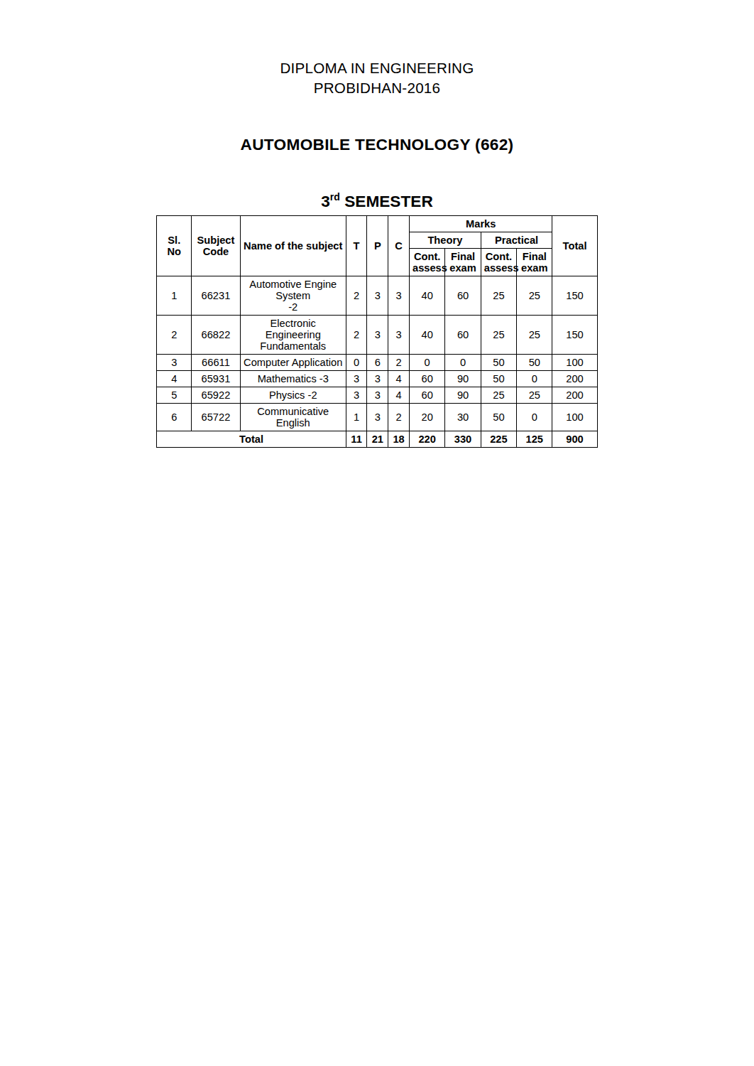DIPLOMA IN ENGINEERING
PROBIDHAN-2016
AUTOMOBILE TECHNOLOGY (662)
3rd SEMESTER
| Sl. No | Subject Code | Name of the subject | T | P | C | Marks | Total |
| --- | --- | --- | --- | --- | --- | --- | --- |
| Theory | Practical |
| Cont. assess | Final exam | Cont. assess | Final exam |
| 1 | 66231 | Automotive Engine System -2 | 2 | 3 | 3 | 40 | 60 | 25 | 25 | 150 |
| 2 | 66822 | Electronic Engineering Fundamentals | 2 | 3 | 3 | 40 | 60 | 25 | 25 | 150 |
| 3 | 66611 | Computer Application | 0 | 6 | 2 | 0 | 0 | 50 | 50 | 100 |
| 4 | 65931 | Mathematics -3 | 3 | 3 | 4 | 60 | 90 | 50 | 0 | 200 |
| 5 | 65922 | Physics -2 | 3 | 3 | 4 | 60 | 90 | 25 | 25 | 200 |
| 6 | 65722 | Communicative English | 1 | 3 | 2 | 20 | 30 | 50 | 0 | 100 |
| Total | 11 | 21 | 18 | 220 | 330 | 225 | 125 | 900 |